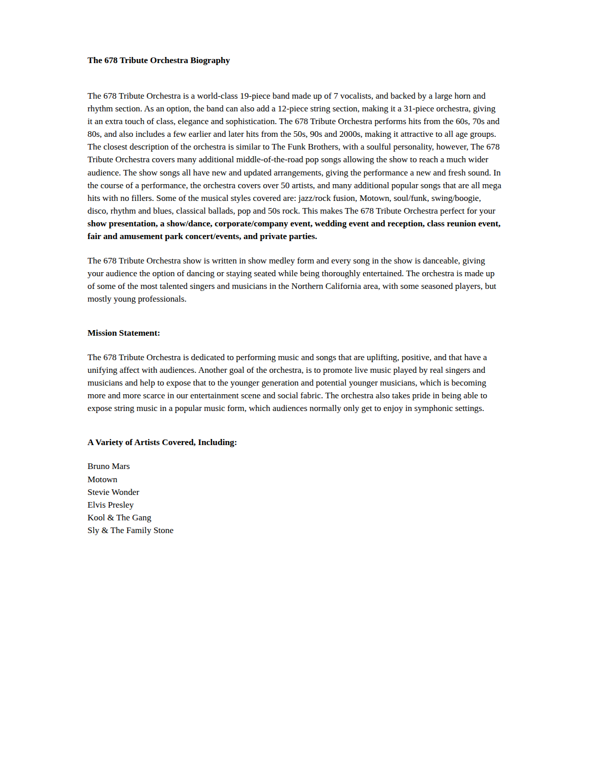The 678 Tribute Orchestra Biography
The 678 Tribute Orchestra is a world-class 19-piece band made up of 7 vocalists, and backed by a large horn and rhythm section. As an option, the band can also add a 12-piece string section, making it a 31-piece orchestra, giving it an extra touch of class, elegance and sophistication. The 678 Tribute Orchestra performs hits from the 60s, 70s and 80s, and also includes a few earlier and later hits from the 50s, 90s and 2000s, making it attractive to all age groups. The closest description of the orchestra is similar to The Funk Brothers, with a soulful personality, however, The 678 Tribute Orchestra covers many additional middle-of-the-road pop songs allowing the show to reach a much wider audience. The show songs all have new and updated arrangements, giving the performance a new and fresh sound. In the course of a performance, the orchestra covers over 50 artists, and many additional popular songs that are all mega hits with no fillers. Some of the musical styles covered are: jazz/rock fusion, Motown, soul/funk, swing/boogie, disco, rhythm and blues, classical ballads, pop and 50s rock. This makes The 678 Tribute Orchestra perfect for your show presentation, a show/dance, corporate/company event, wedding event and reception, class reunion event, fair and amusement park concert/events, and private parties.
The 678 Tribute Orchestra show is written in show medley form and every song in the show is danceable, giving your audience the option of dancing or staying seated while being thoroughly entertained. The orchestra is made up of some of the most talented singers and musicians in the Northern California area, with some seasoned players, but mostly young professionals.
Mission Statement:
The 678 Tribute Orchestra is dedicated to performing music and songs that are uplifting, positive, and that have a unifying affect with audiences. Another goal of the orchestra, is to promote live music played by real singers and musicians and help to expose that to the younger generation and potential younger musicians, which is becoming more and more scarce in our entertainment scene and social fabric. The orchestra also takes pride in being able to expose string music in a popular music form, which audiences normally only get to enjoy in symphonic settings.
A Variety of Artists Covered, Including:
Bruno Mars
Motown
Stevie Wonder
Elvis Presley
Kool & The Gang
Sly & The Family Stone